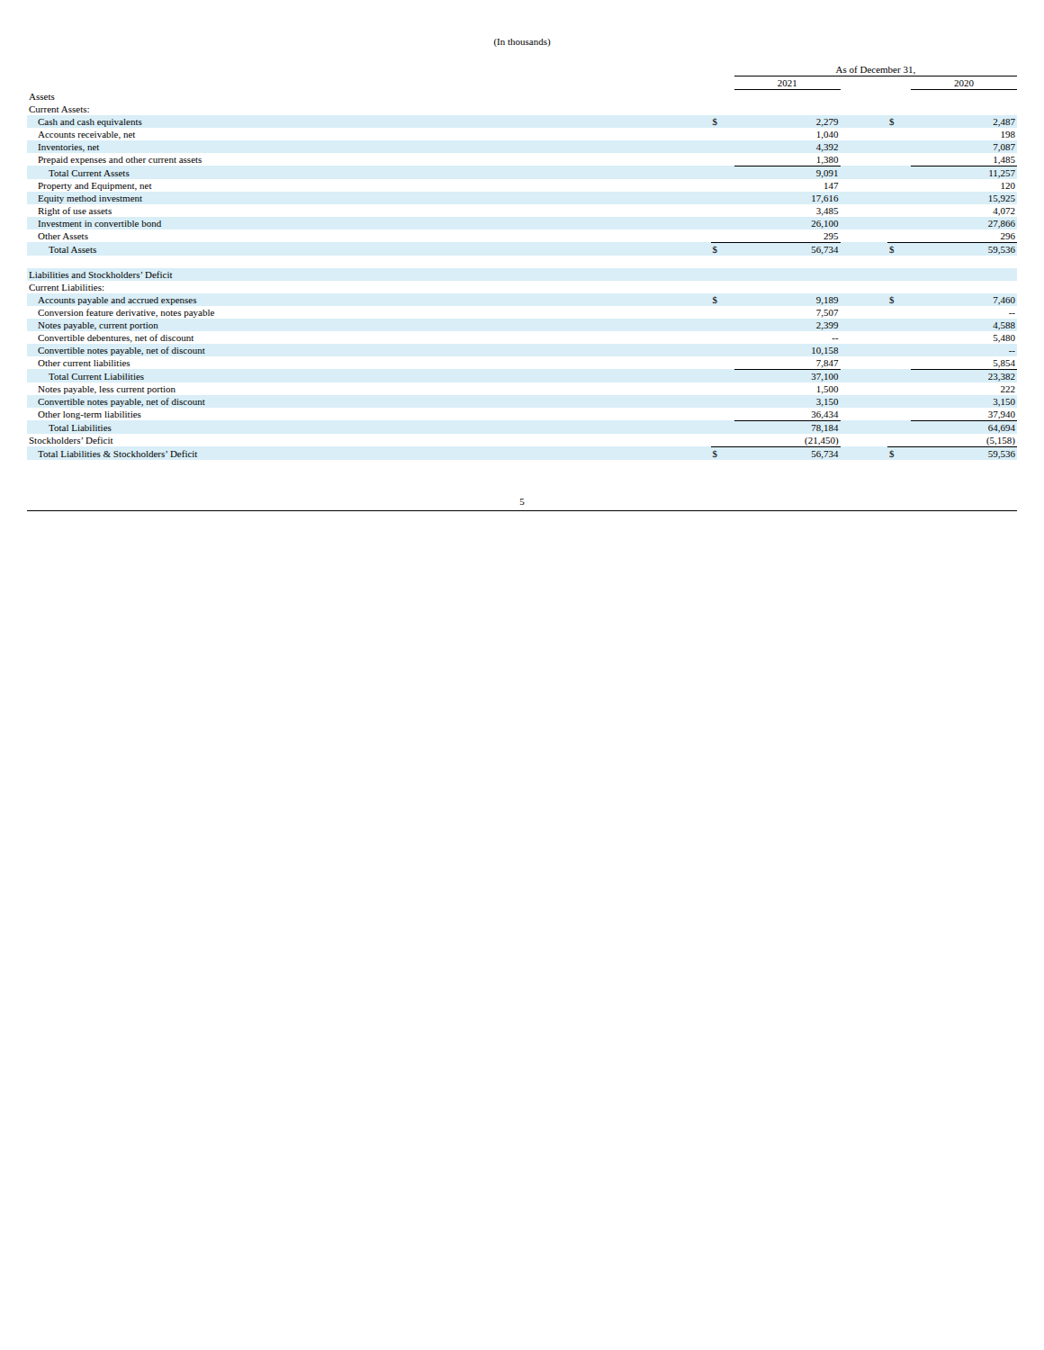(In thousands)
| | | As of December 31, |
| | | 2021 | | | 2020 |
| Assets | | | | | |
| Current Assets: | | | | | |
| Cash and cash equivalents | $ | 2,279 | | $ | 2,487 |
| Accounts receivable, net | | 1,040 | | | 198 |
| Inventories, net | | 4,392 | | | 7,087 |
| Prepaid expenses and other current assets | | 1,380 | | | 1,485 |
| Total Current Assets | | 9,091 | | | 11,257 |
| Property and Equipment, net | | 147 | | | 120 |
| Equity method investment | | 17,616 | | | 15,925 |
| Right of use assets | | 3,485 | | | 4,072 |
| Investment in convertible bond | | 26,100 | | | 27,866 |
| Other Assets | | 295 | | | 296 |
| Total Assets | $ | 56,734 | | $ | 59,536 |
| Liabilities and Stockholders’ Deficit | | | | | |
| Current Liabilities: | | | | | |
| Accounts payable and accrued expenses | $ | 9,189 | | $ | 7,460 |
| Conversion feature derivative, notes payable | | 7,507 | | | -- |
| Notes payable, current portion | | 2,399 | | | 4,588 |
| Convertible debentures, net of discount | | -- | | | 5,480 |
| Convertible notes payable, net of discount | | 10,158 | | | -- |
| Other current liabilities | | 7,847 | | | 5,854 |
| Total Current Liabilities | | 37,100 | | | 23,382 |
| Notes payable, less current portion | | 1,500 | | | 222 |
| Convertible notes payable, net of discount | | 3,150 | | | 3,150 |
| Other long-term liabilities | | 36,434 | | | 37,940 |
| Total Liabilities | | 78,184 | | | 64,694 |
| Stockholders’ Deficit | | (21,450) | | | (5,158) |
| Total Liabilities & Stockholders’ Deficit | $ | 56,734 | | $ | 59,536 |
5